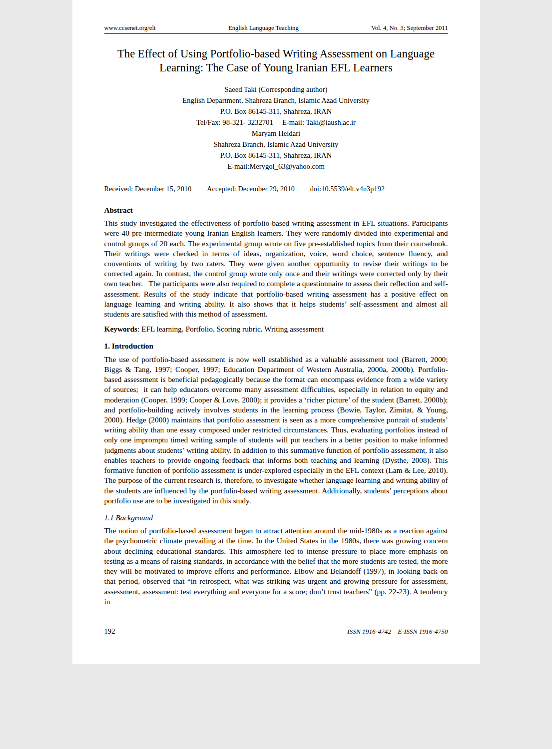www.ccsenet.org/elt
English Language Teaching
Vol. 4, No. 3; September 2011
The Effect of Using Portfolio-based Writing Assessment on Language
Learning: The Case of Young Iranian EFL Learners
Saeed Taki (Corresponding author)
English Department, Shahreza Branch, Islamic Azad University
P.O. Box 86145-311, Shahreza, IRAN
Tel/Fax: 98-321- 3232701 E-mail: Taki@iaush.ac.ir
Maryam Heidari
Shahreza Branch, Islamic Azad University
P.O. Box 86145-311, Shahreza, IRAN
E-mail:Merygol_63@yahoo.com
Received: December 15, 2010 Accepted: December 29, 2010 doi:10.5539/elt.v4n3p192
Abstract
This study investigated the effectiveness of portfolio-based writing assessment in EFL situations. Participants were 40 pre-intermediate young Iranian English learners. They were randomly divided into experimental and control groups of 20 each. The experimental group wrote on five pre-established topics from their coursebook. Their writings were checked in terms of ideas, organization, voice, word choice, sentence fluency, and conventions of writing by two raters. They were given another opportunity to revise their writings to be corrected again. In contrast, the control group wrote only once and their writings were corrected only by their own teacher. The participants were also required to complete a questionnaire to assess their reflection and self-assessment. Results of the study indicate that portfolio-based writing assessment has a positive effect on language learning and writing ability. It also shows that it helps students’ self-assessment and almost all students are satisfied with this method of assessment.
Keywords: EFL learning, Portfolio, Scoring rubric, Writing assessment
1. Introduction
The use of portfolio-based assessment is now well established as a valuable assessment tool (Barrett, 2000; Biggs & Tang, 1997; Cooper, 1997; Education Department of Western Australia, 2000a, 2000b). Portfolio-based assessment is beneficial pedagogically because the format can encompass evidence from a wide variety of sources; it can help educators overcome many assessment difficulties, especially in relation to equity and moderation (Cooper, 1999; Cooper & Love, 2000); it provides a ‘richer picture’ of the student (Barrett, 2000b); and portfolio-building actively involves students in the learning process (Bowie, Taylor, Zimitat, & Young, 2000). Hedge (2000) maintains that portfolio assessment is seen as a more comprehensive portrait of students’ writing ability than one essay composed under restricted circumstances. Thus, evaluating portfolios instead of only one impromptu timed writing sample of students will put teachers in a better position to make informed judgments about students’ writing ability. In addition to this summative function of portfolio assessment, it also enables teachers to provide ongoing feedback that informs both teaching and learning (Dysthe, 2008). This formative function of portfolio assessment is under-explored especially in the EFL context (Lam & Lee, 2010). The purpose of the current research is, therefore, to investigate whether language learning and writing ability of the students are influenced by the portfolio-based writing assessment. Additionally, students’ perceptions about portfolio use are to be investigated in this study.
1.1 Background
The notion of portfolio-based assessment began to attract attention around the mid-1980s as a reaction against the psychometric climate prevailing at the time. In the United States in the 1980s, there was growing concern about declining educational standards. This atmosphere led to intense pressure to place more emphasis on testing as a means of raising standards, in accordance with the belief that the more students are tested, the more they will be motivated to improve efforts and performance. Elbow and Belandoff (1997), in looking back on that period, observed that “in retrospect, what was striking was urgent and growing pressure for assessment, assessment, assessment: test everything and everyone for a score; don’t trust teachers” (pp. 22-23). A tendency in
192
ISSN 1916-4742 E-ISSN 1916-4750